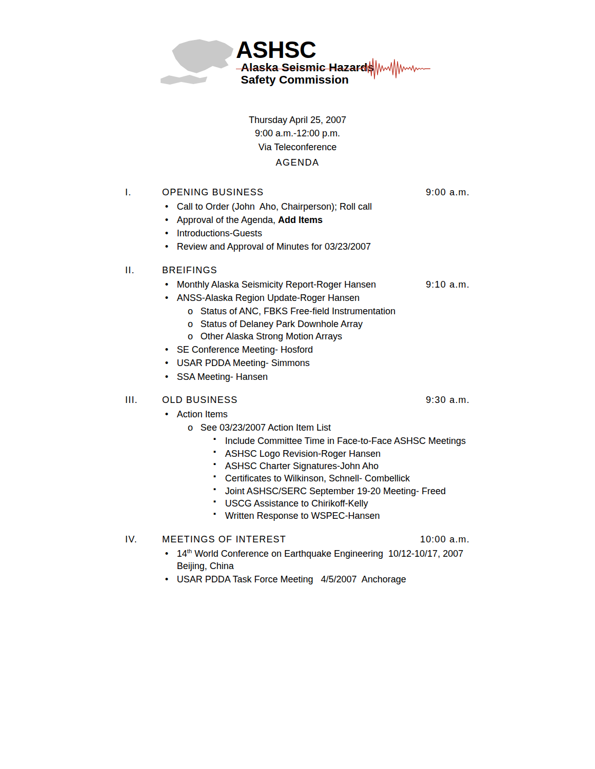ASHSC Alaska Seismic Hazards
Safety Commission
Thursday April 25, 2007
9:00 a.m.-12:00 p.m.
Via Teleconference
AGENDA
I. OPENING BUSINESS 9:00 a.m.
Call to Order (John Aho, Chairperson); Roll call
Approval of the Agenda, Add Items
Introductions-Guests
Review and Approval of Minutes for 03/23/2007
II. BREIFINGS
Monthly Alaska Seismicity Report-Roger Hansen 9:10 a.m.
ANSS-Alaska Region Update-Roger Hansen
Status of ANC, FBKS Free-field Instrumentation
Status of Delaney Park Downhole Array
Other Alaska Strong Motion Arrays
SE Conference Meeting- Hosford
USAR PDDA Meeting- Simmons
SSA Meeting- Hansen
III. OLD BUSINESS 9:30 a.m.
Action Items
See 03/23/2007 Action Item List
Include Committee Time in Face-to-Face ASHSC Meetings
ASHSC Logo Revision-Roger Hansen
ASHSC Charter Signatures-John Aho
Certificates to Wilkinson, Schnell- Combellick
Joint ASHSC/SERC September 19-20 Meeting- Freed
USCG Assistance to Chirikoff-Kelly
Written Response to WSPEC-Hansen
IV. MEETINGS OF INTEREST 10:00 a.m.
14th World Conference on Earthquake Engineering 10/12-10/17, 2007 Beijing, China
USAR PDDA Task Force Meeting 4/5/2007 Anchorage